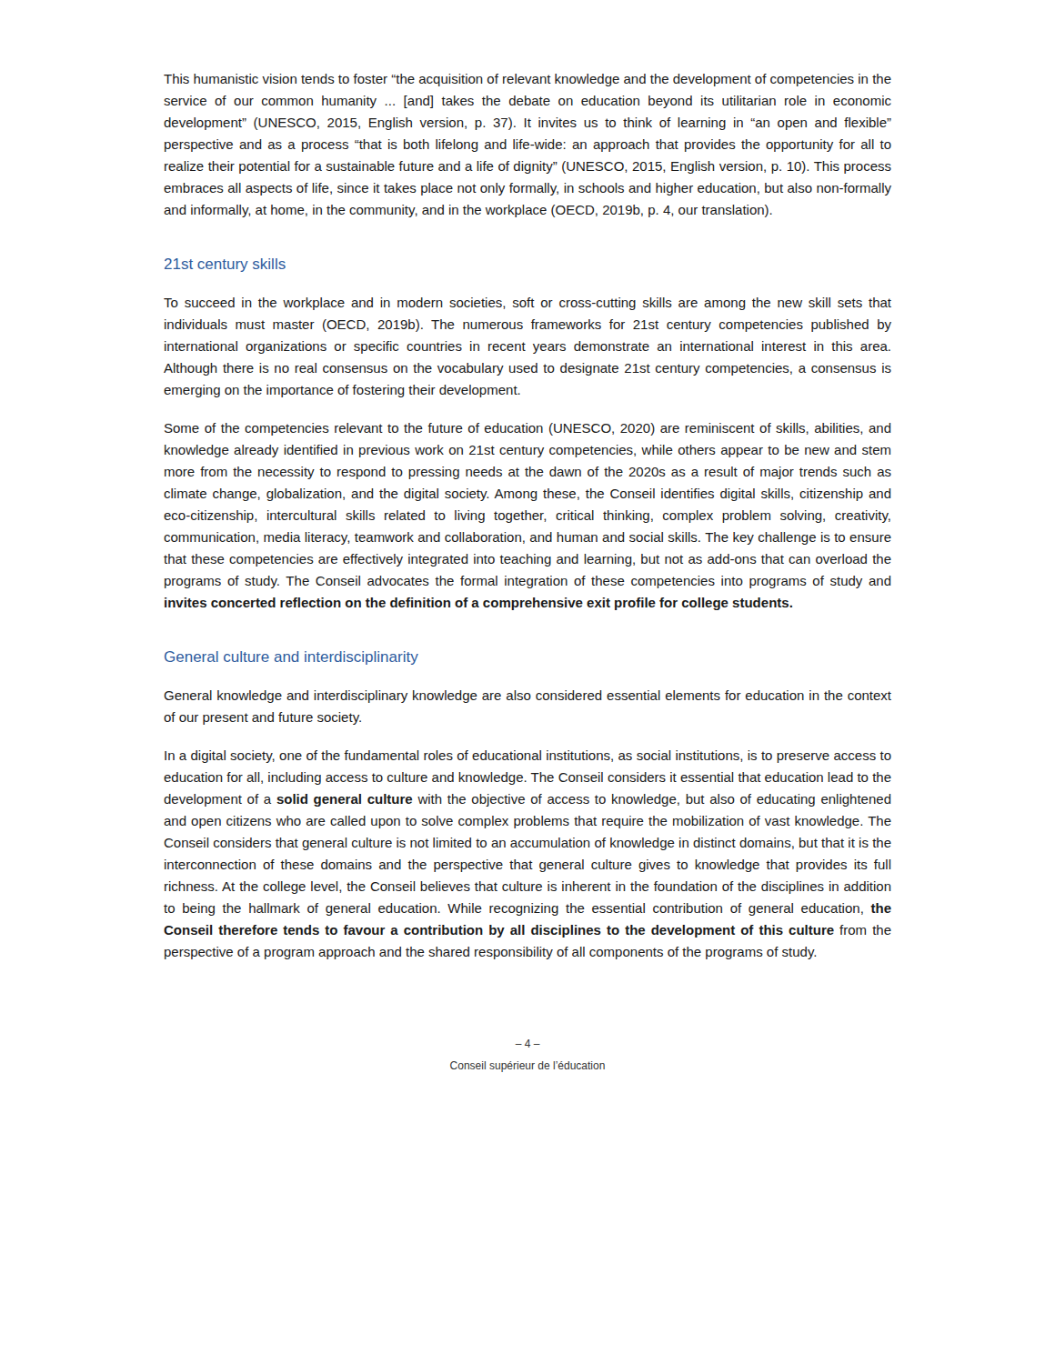This humanistic vision tends to foster “the acquisition of relevant knowledge and the development of competencies in the service of our common humanity ... [and] takes the debate on education beyond its utilitarian role in economic development” (UNESCO, 2015, English version, p. 37). It invites us to think of learning in “an open and flexible” perspective and as a process “that is both lifelong and life-wide: an approach that provides the opportunity for all to realize their potential for a sustainable future and a life of dignity” (UNESCO, 2015, English version, p. 10). This process embraces all aspects of life, since it takes place not only formally, in schools and higher education, but also non-formally and informally, at home, in the community, and in the workplace (OECD, 2019b, p. 4, our translation).
21st century skills
To succeed in the workplace and in modern societies, soft or cross-cutting skills are among the new skill sets that individuals must master (OECD, 2019b). The numerous frameworks for 21st century competencies published by international organizations or specific countries in recent years demonstrate an international interest in this area. Although there is no real consensus on the vocabulary used to designate 21st century competencies, a consensus is emerging on the importance of fostering their development.
Some of the competencies relevant to the future of education (UNESCO, 2020) are reminiscent of skills, abilities, and knowledge already identified in previous work on 21st century competencies, while others appear to be new and stem more from the necessity to respond to pressing needs at the dawn of the 2020s as a result of major trends such as climate change, globalization, and the digital society. Among these, the Conseil identifies digital skills, citizenship and eco-citizenship, intercultural skills related to living together, critical thinking, complex problem solving, creativity, communication, media literacy, teamwork and collaboration, and human and social skills. The key challenge is to ensure that these competencies are effectively integrated into teaching and learning, but not as add-ons that can overload the programs of study. The Conseil advocates the formal integration of these competencies into programs of study and invites concerted reflection on the definition of a comprehensive exit profile for college students.
General culture and interdisciplinarity
General knowledge and interdisciplinary knowledge are also considered essential elements for education in the context of our present and future society.
In a digital society, one of the fundamental roles of educational institutions, as social institutions, is to preserve access to education for all, including access to culture and knowledge. The Conseil considers it essential that education lead to the development of a solid general culture with the objective of access to knowledge, but also of educating enlightened and open citizens who are called upon to solve complex problems that require the mobilization of vast knowledge. The Conseil considers that general culture is not limited to an accumulation of knowledge in distinct domains, but that it is the interconnection of these domains and the perspective that general culture gives to knowledge that provides its full richness. At the college level, the Conseil believes that culture is inherent in the foundation of the disciplines in addition to being the hallmark of general education. While recognizing the essential contribution of general education, the Conseil therefore tends to favour a contribution by all disciplines to the development of this culture from the perspective of a program approach and the shared responsibility of all components of the programs of study.
– 4 –
Conseil supérieur de l’éducation